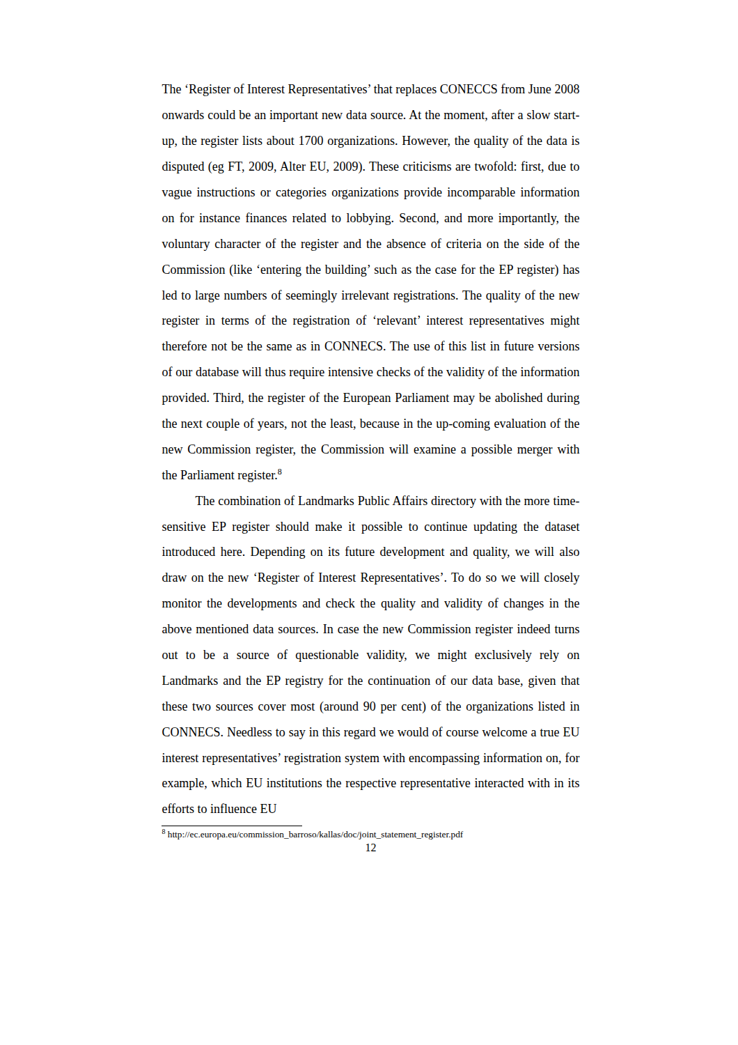The ‘Register of Interest Representatives’ that replaces CONECCS from June 2008 onwards could be an important new data source. At the moment, after a slow start-up, the register lists about 1700 organizations. However, the quality of the data is disputed (eg FT, 2009, Alter EU, 2009). These criticisms are twofold: first, due to vague instructions or categories organizations provide incomparable information on for instance finances related to lobbying. Second, and more importantly, the voluntary character of the register and the absence of criteria on the side of the Commission (like ‘entering the building’ such as the case for the EP register) has led to large numbers of seemingly irrelevant registrations. The quality of the new register in terms of the registration of ‘relevant’ interest representatives might therefore not be the same as in CONNECS. The use of this list in future versions of our database will thus require intensive checks of the validity of the information provided. Third, the register of the European Parliament may be abolished during the next couple of years, not the least, because in the up-coming evaluation of the new Commission register, the Commission will examine a possible merger with the Parliament register.8
The combination of Landmarks Public Affairs directory with the more time-sensitive EP register should make it possible to continue updating the dataset introduced here. Depending on its future development and quality, we will also draw on the new ‘Register of Interest Representatives’. To do so we will closely monitor the developments and check the quality and validity of changes in the above mentioned data sources. In case the new Commission register indeed turns out to be a source of questionable validity, we might exclusively rely on Landmarks and the EP registry for the continuation of our data base, given that these two sources cover most (around 90 per cent) of the organizations listed in CONNECS. Needless to say in this regard we would of course welcome a true EU interest representatives’ registration system with encompassing information on, for example, which EU institutions the respective representative interacted with in its efforts to influence EU
8 http://ec.europa.eu/commission_barroso/kallas/doc/joint_statement_register.pdf
12